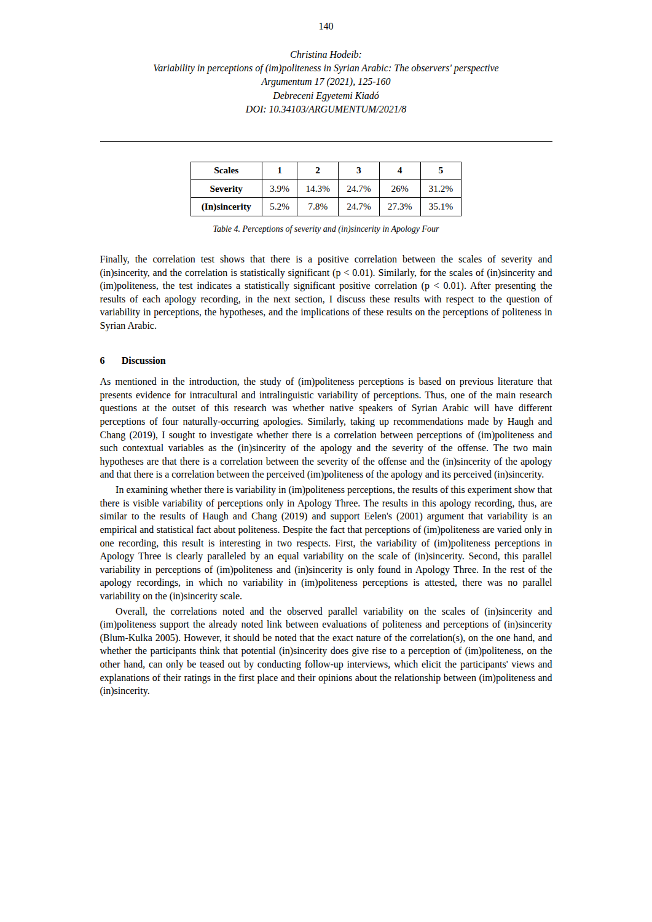140
Christina Hodeib:
Variability in perceptions of (im)politeness in Syrian Arabic: The observers' perspective
Argumentum 17 (2021), 125-160
Debreceni Egyetemi Kiadó
DOI: 10.34103/ARGUMENTUM/2021/8
| Scales | 1 | 2 | 3 | 4 | 5 |
| --- | --- | --- | --- | --- | --- |
| Severity | 3.9% | 14.3% | 24.7% | 26% | 31.2% |
| (In)sincerity | 5.2% | 7.8% | 24.7% | 27.3% | 35.1% |
Table 4. Perceptions of severity and (in)sincerity in Apology Four
Finally, the correlation test shows that there is a positive correlation between the scales of severity and (in)sincerity, and the correlation is statistically significant (p < 0.01). Similarly, for the scales of (in)sincerity and (im)politeness, the test indicates a statistically significant positive correlation (p < 0.01). After presenting the results of each apology recording, in the next section, I discuss these results with respect to the question of variability in perceptions, the hypotheses, and the implications of these results on the perceptions of politeness in Syrian Arabic.
6 Discussion
As mentioned in the introduction, the study of (im)politeness perceptions is based on previous literature that presents evidence for intracultural and intralinguistic variability of perceptions. Thus, one of the main research questions at the outset of this research was whether native speakers of Syrian Arabic will have different perceptions of four naturally-occurring apologies. Similarly, taking up recommendations made by Haugh and Chang (2019), I sought to investigate whether there is a correlation between perceptions of (im)politeness and such contextual variables as the (in)sincerity of the apology and the severity of the offense. The two main hypotheses are that there is a correlation between the severity of the offense and the (in)sincerity of the apology and that there is a correlation between the perceived (im)politeness of the apology and its perceived (in)sincerity.
In examining whether there is variability in (im)politeness perceptions, the results of this experiment show that there is visible variability of perceptions only in Apology Three. The results in this apology recording, thus, are similar to the results of Haugh and Chang (2019) and support Eelen's (2001) argument that variability is an empirical and statistical fact about politeness. Despite the fact that perceptions of (im)politeness are varied only in one recording, this result is interesting in two respects. First, the variability of (im)politeness perceptions in Apology Three is clearly paralleled by an equal variability on the scale of (in)sincerity. Second, this parallel variability in perceptions of (im)politeness and (in)sincerity is only found in Apology Three. In the rest of the apology recordings, in which no variability in (im)politeness perceptions is attested, there was no parallel variability on the (in)sincerity scale.
Overall, the correlations noted and the observed parallel variability on the scales of (in)sincerity and (im)politeness support the already noted link between evaluations of politeness and perceptions of (in)sincerity (Blum-Kulka 2005). However, it should be noted that the exact nature of the correlation(s), on the one hand, and whether the participants think that potential (in)sincerity does give rise to a perception of (im)politeness, on the other hand, can only be teased out by conducting follow-up interviews, which elicit the participants' views and explanations of their ratings in the first place and their opinions about the relationship between (im)politeness and (in)sincerity.